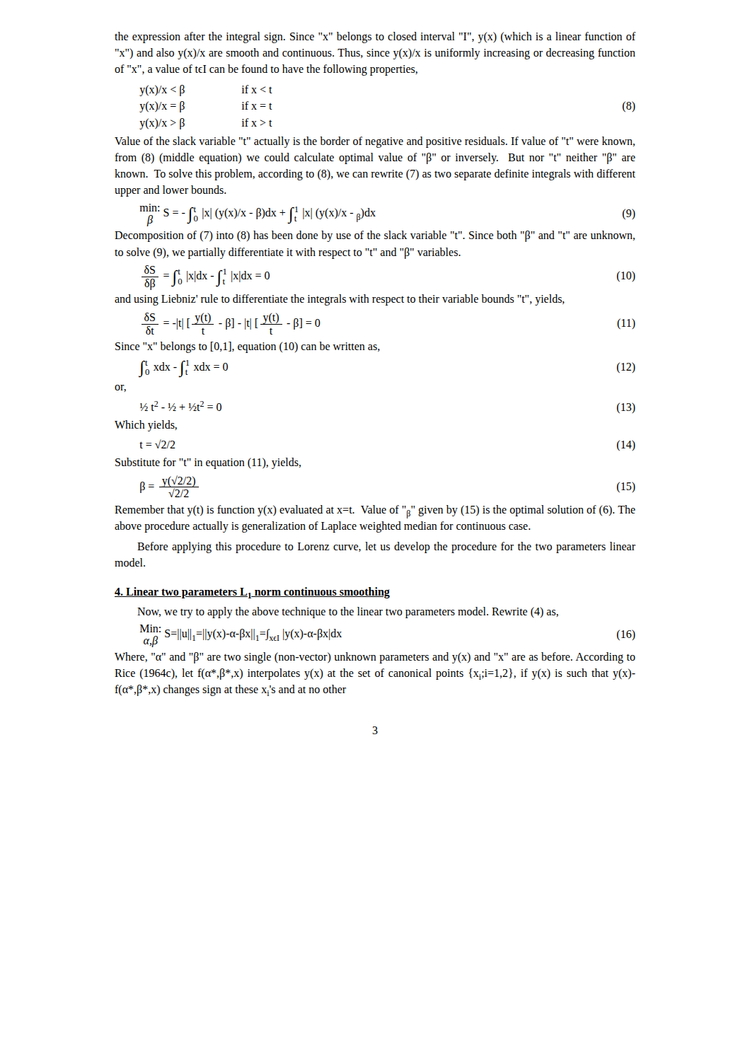the expression after the integral sign. Since "x" belongs to closed interval "I", y(x) (which is a linear function of "x") and also y(x)/x are smooth and continuous. Thus, since y(x)/x is uniformly increasing or decreasing function of "x", a value of tϵI can be found to have the following properties,
y(x)/x < β if x < t
y(x)/x = β if x = t (8)
y(x)/x > β if x > t
Value of the slack variable "t" actually is the border of negative and positive residuals. If value of "t" were known, from (8) (middle equation) we could calculate optimal value of "β" or inversely. But nor "t" neither "β" are known. To solve this problem, according to (8), we can rewrite (7) as two separate definite integrals with different upper and lower bounds.
min: β S = - ∫t 0 |x| (y(x)/x - β)dx + ∫1 t |x| (y(x)/x - β)dx (9)
Decomposition of (7) into (8) has been done by use of the slack variable "t". Since both "β" and "t" are unknown, to solve (9), we partially differentiate it with respect to "t" and "β" variables.
δS δβ = ∫t 0 |x|dx - ∫1 t |x|dx = 0 (10)
and using Liebniz' rule to differentiate the integrals with respect to their variable bounds "t", yields,
δS δt = -|t| [y(t) t - β] - |t| [y(t) t - β] = 0 (11)
Since "x" belongs to [0,1], equation (10) can be written as,
∫t 0 xdx - ∫1 t xdx = 0 (12)
or,
½ t2 - ½ + ½t2 = 0 (13)
Which yields,
t = √2/2 (14)
Substitute for "t" in equation (11), yields,
β = y(√2/2)√2/2 (15)
Remember that y(t) is function y(x) evaluated at x=t. Value of "β" given by (15) is the optimal solution of (6). The above procedure actually is generalization of Laplace weighted median for continuous case.
Before applying this procedure to Lorenz curve, let us develop the procedure for the two parameters linear model.
4. Linear two parameters L1 norm continuous smoothing
Now, we try to apply the above technique to the linear two parameters model. Rewrite (4) as,
Min: α,β S=||u||1=||y(x)-α-βx||1=∫xϵI |y(x)-α-βx|dx (16)
Where, "α" and "β" are two single (non-vector) unknown parameters and y(x) and "x" are as before. According to Rice (1964c), let f(α*,β*,x) interpolates y(x) at the set of canonical points {xi;i=1,2}, if y(x) is such that y(x)-f(α*,β*,x) changes sign at these xi's and at no other
3